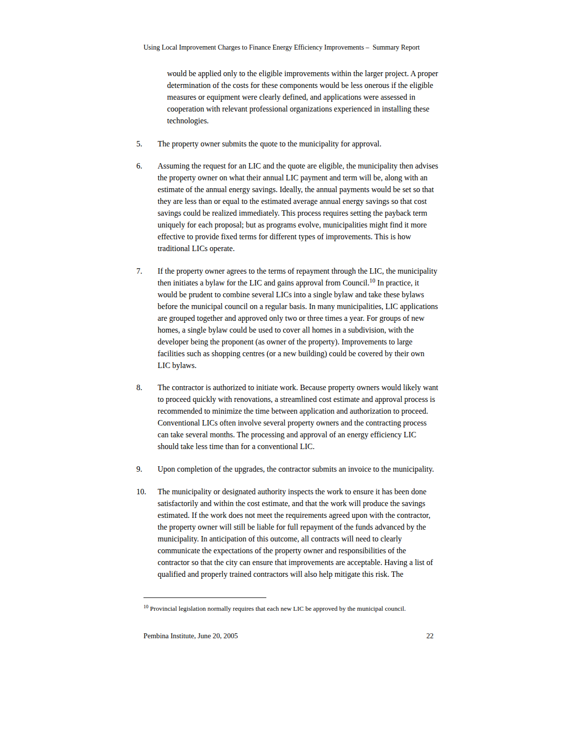Using Local Improvement Charges to Finance Energy Efficiency Improvements – Summary Report
would be applied only to the eligible improvements within the larger project. A proper determination of the costs for these components would be less onerous if the eligible measures or equipment were clearly defined, and applications were assessed in cooperation with relevant professional organizations experienced in installing these technologies.
5. The property owner submits the quote to the municipality for approval.
6. Assuming the request for an LIC and the quote are eligible, the municipality then advises the property owner on what their annual LIC payment and term will be, along with an estimate of the annual energy savings. Ideally, the annual payments would be set so that they are less than or equal to the estimated average annual energy savings so that cost savings could be realized immediately. This process requires setting the payback term uniquely for each proposal; but as programs evolve, municipalities might find it more effective to provide fixed terms for different types of improvements. This is how traditional LICs operate.
7. If the property owner agrees to the terms of repayment through the LIC, the municipality then initiates a bylaw for the LIC and gains approval from Council.10 In practice, it would be prudent to combine several LICs into a single bylaw and take these bylaws before the municipal council on a regular basis. In many municipalities, LIC applications are grouped together and approved only two or three times a year. For groups of new homes, a single bylaw could be used to cover all homes in a subdivision, with the developer being the proponent (as owner of the property). Improvements to large facilities such as shopping centres (or a new building) could be covered by their own LIC bylaws.
8. The contractor is authorized to initiate work. Because property owners would likely want to proceed quickly with renovations, a streamlined cost estimate and approval process is recommended to minimize the time between application and authorization to proceed. Conventional LICs often involve several property owners and the contracting process can take several months. The processing and approval of an energy efficiency LIC should take less time than for a conventional LIC.
9. Upon completion of the upgrades, the contractor submits an invoice to the municipality.
10. The municipality or designated authority inspects the work to ensure it has been done satisfactorily and within the cost estimate, and that the work will produce the savings estimated. If the work does not meet the requirements agreed upon with the contractor, the property owner will still be liable for full repayment of the funds advanced by the municipality. In anticipation of this outcome, all contracts will need to clearly communicate the expectations of the property owner and responsibilities of the contractor so that the city can ensure that improvements are acceptable. Having a list of qualified and properly trained contractors will also help mitigate this risk. The
10 Provincial legislation normally requires that each new LIC be approved by the municipal council.
Pembina Institute, June 20, 2005 22